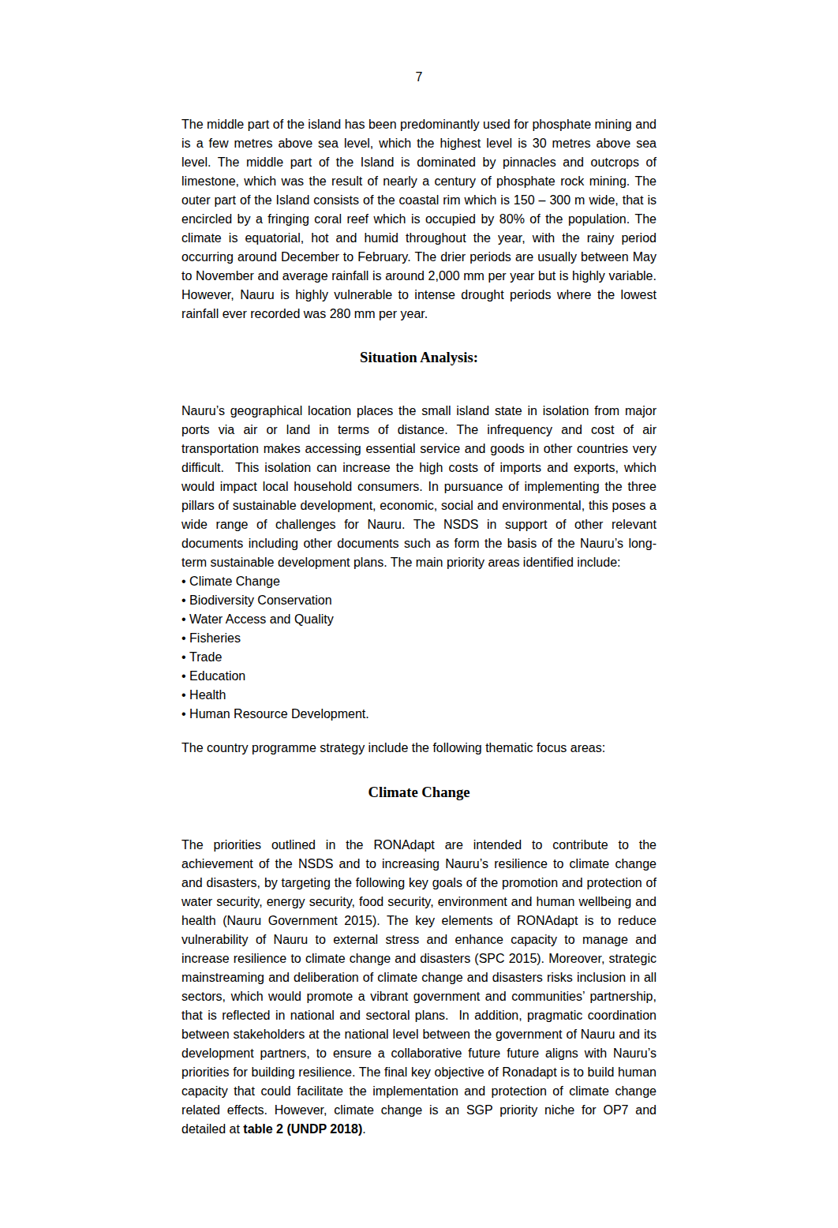7
The middle part of the island has been predominantly used for phosphate mining and is a few metres above sea level, which the highest level is 30 metres above sea level. The middle part of the Island is dominated by pinnacles and outcrops of limestone, which was the result of nearly a century of phosphate rock mining. The outer part of the Island consists of the coastal rim which is 150 – 300 m wide, that is encircled by a fringing coral reef which is occupied by 80% of the population. The climate is equatorial, hot and humid throughout the year, with the rainy period occurring around December to February. The drier periods are usually between May to November and average rainfall is around 2,000 mm per year but is highly variable. However, Nauru is highly vulnerable to intense drought periods where the lowest rainfall ever recorded was 280 mm per year.
Situation Analysis:
Nauru’s geographical location places the small island state in isolation from major ports via air or land in terms of distance. The infrequency and cost of air transportation makes accessing essential service and goods in other countries very difficult. This isolation can increase the high costs of imports and exports, which would impact local household consumers. In pursuance of implementing the three pillars of sustainable development, economic, social and environmental, this poses a wide range of challenges for Nauru. The NSDS in support of other relevant documents including other documents such as form the basis of the Nauru’s long-term sustainable development plans. The main priority areas identified include:
Climate Change
Biodiversity Conservation
Water Access and Quality
Fisheries
Trade
Education
Health
Human Resource Development.
The country programme strategy include the following thematic focus areas:
Climate Change
The priorities outlined in the RONAdapt are intended to contribute to the achievement of the NSDS and to increasing Nauru’s resilience to climate change and disasters, by targeting the following key goals of the promotion and protection of water security, energy security, food security, environment and human wellbeing and health (Nauru Government 2015). The key elements of RONAdapt is to reduce vulnerability of Nauru to external stress and enhance capacity to manage and increase resilience to climate change and disasters (SPC 2015). Moreover, strategic mainstreaming and deliberation of climate change and disasters risks inclusion in all sectors, which would promote a vibrant government and communities’ partnership, that is reflected in national and sectoral plans. In addition, pragmatic coordination between stakeholders at the national level between the government of Nauru and its development partners, to ensure a collaborative future future aligns with Nauru’s priorities for building resilience. The final key objective of Ronadapt is to build human capacity that could facilitate the implementation and protection of climate change related effects. However, climate change is an SGP priority niche for OP7 and detailed at table 2 (UNDP 2018).